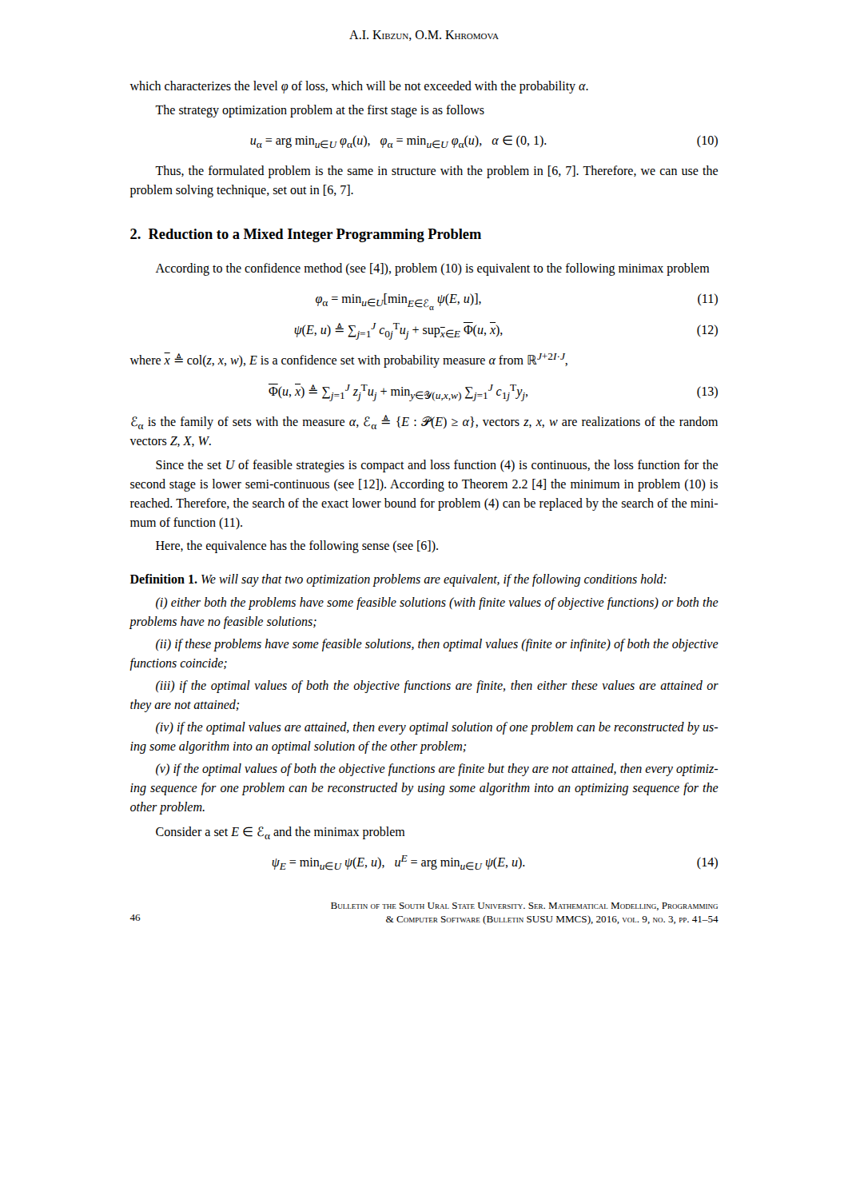A.I. Kibzun, O.M. Khromova
which characterizes the level φ of loss, which will be not exceeded with the probability α.
The strategy optimization problem at the first stage is as follows
uα = arg minu∈U φα(u), φα = minu∈U φα(u), α ∈ (0, 1).
(10)
Thus, the formulated problem is the same in structure with the problem in [6, 7]. Therefore, we can use the problem solving technique, set out in [6, 7].
2. Reduction to a Mixed Integer Programming Problem
According to the confidence method (see [4]), problem (10) is equivalent to the following minimax problem
φα = minu∈U[minE∈ℰα ψ(E, u)],
(11)
ψ(E, u) ≜ ∑j=1J c0jTuj + supx∈E Φ(u, x),
(12)
where x ≜ col(z, x, w), E is a confidence set with probability measure α from ℝJ+2I·J,
Φ(u, x) ≜ ∑j=1J zjTuj + miny∈𝒴(u,x,w) ∑j=1J c1jTyj,
(13)
ℰα is the family of sets with the measure α, ℰα ≜ {E : 𝒫(E) ≥ α}, vectors z, x, w are realizations of the random vectors Z, X, W.
Since the set U of feasible strategies is compact and loss function (4) is continuous, the loss function for the second stage is lower semi-continuous (see [12]). According to Theorem 2.2 [4] the minimum in problem (10) is reached. Therefore, the search of the exact lower bound for problem (4) can be replaced by the search of the minimum of function (11).
Here, the equivalence has the following sense (see [6]).
Definition 1. We will say that two optimization problems are equivalent, if the following conditions hold:
(i) either both the problems have some feasible solutions (with finite values of objective functions) or both the problems have no feasible solutions;
(ii) if these problems have some feasible solutions, then optimal values (finite or infinite) of both the objective functions coincide;
(iii) if the optimal values of both the objective functions are finite, then either these values are attained or they are not attained;
(iv) if the optimal values are attained, then every optimal solution of one problem can be reconstructed by using some algorithm into an optimal solution of the other problem;
(v) if the optimal values of both the objective functions are finite but they are not attained, then every optimizing sequence for one problem can be reconstructed by using some algorithm into an optimizing sequence for the other problem.
Consider a set E ∈ ℰα and the minimax problem
ψE = minu∈U ψ(E, u), uE = arg minu∈U ψ(E, u).
(14)
46
Bulletin of the South Ural State University. Ser. Mathematical Modelling, Programming
& Computer Software (Bulletin SUSU MMCS), 2016, vol. 9, no. 3, pp. 41–54